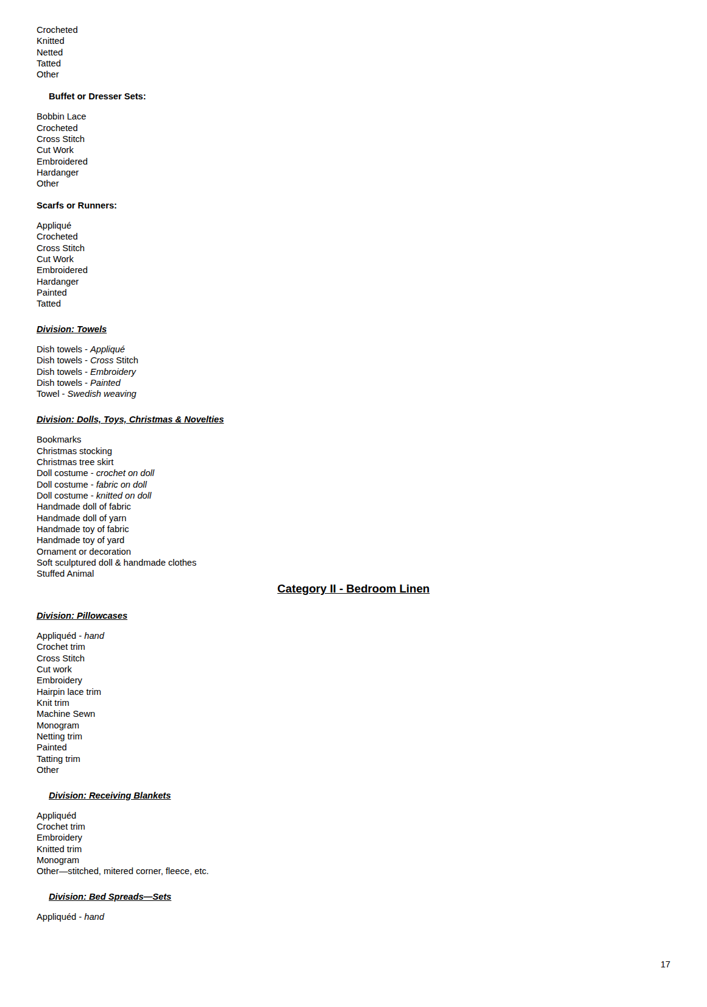Crocheted
Knitted
Netted
Tatted
Other
Buffet or Dresser Sets:
Bobbin Lace
Crocheted
Cross Stitch
Cut Work
Embroidered
Hardanger
Other
Scarfs or Runners:
Appliqué
Crocheted
Cross Stitch
Cut Work
Embroidered
Hardanger
Painted
Tatted
Division: Towels
Dish towels - Appliqué
Dish towels - Cross Stitch
Dish towels - Embroidery
Dish towels - Painted
Towel - Swedish weaving
Division: Dolls, Toys, Christmas & Novelties
Bookmarks
Christmas stocking
Christmas tree skirt
Doll costume - crochet on doll
Doll costume - fabric on doll
Doll costume - knitted on doll
Handmade doll of fabric
Handmade doll of yarn
Handmade toy of fabric
Handmade toy of yard
Ornament or decoration
Soft sculptured doll & handmade clothes
Stuffed Animal
Category II - Bedroom Linen
Division: Pillowcases
Appliquéd - hand
Crochet trim
Cross Stitch
Cut work
Embroidery
Hairpin lace trim
Knit trim
Machine Sewn
Monogram
Netting trim
Painted
Tatting trim
Other
Division: Receiving Blankets
Appliquéd
Crochet trim
Embroidery
Knitted trim
Monogram
Other—stitched, mitered corner, fleece, etc.
Division: Bed Spreads—Sets
Appliquéd - hand
17